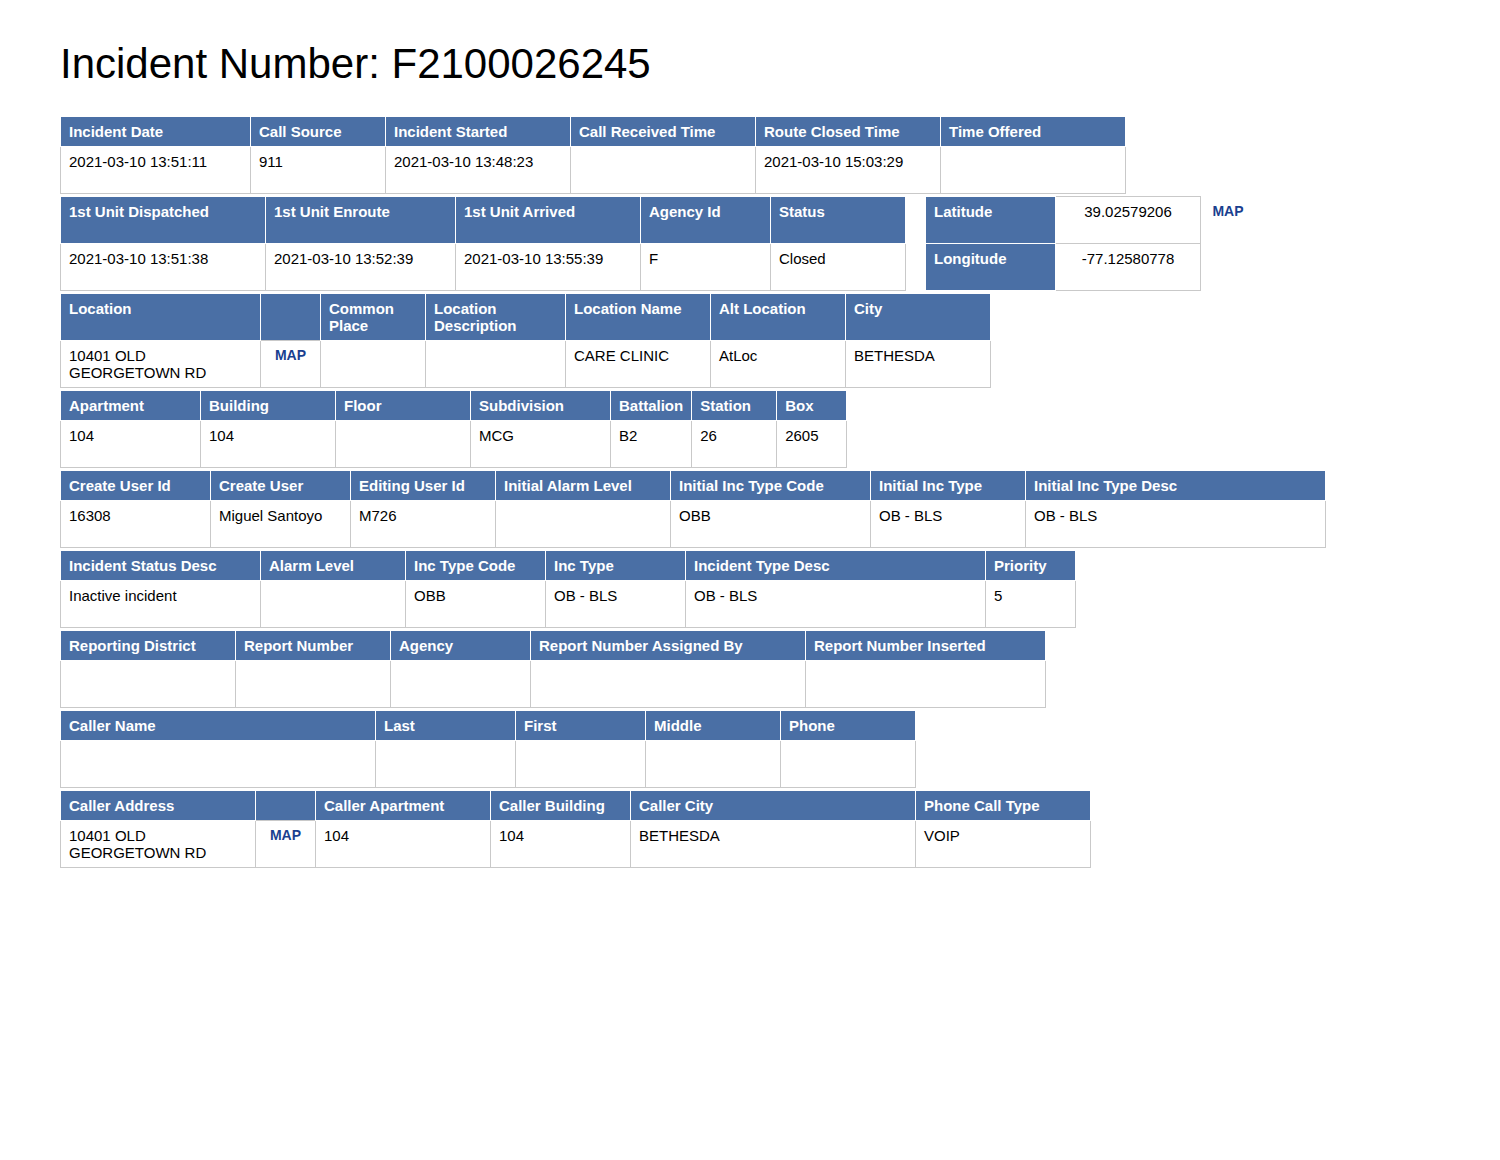Incident Number: F2100026245
| Incident Date | Call Source | Incident Started | Call Received Time | Route Closed Time | Time Offered |
| --- | --- | --- | --- | --- | --- |
| 2021-03-10 13:51:11 | 911 | 2021-03-10 13:48:23 | | 2021-03-10 15:03:29 | |
| 1st Unit Dispatched | 1st Unit Enroute | 1st Unit Arrived | Agency Id | Status | | Latitude | 39.02579206 | MAP |
| 2021-03-10 13:51:38 | 2021-03-10 13:52:39 | 2021-03-10 13:55:39 | F | Closed | | Longitude | -77.12580778 | |
| Location | | Common Place | Location Description | Location Name | Alt Location | City |
| --- | --- | --- | --- | --- | --- | --- |
| 10401 OLD GEORGETOWN RD | MAP | | | CARE CLINIC | AtLoc | BETHESDA |
| Apartment | Building | Floor | Subdivision | Battalion | Station | Box |
| --- | --- | --- | --- | --- | --- | --- |
| 104 | 104 | | MCG | B2 | 26 | 2605 |
| Create User Id | Create User | Editing User Id | Initial Alarm Level | Initial Inc Type Code | Initial Inc Type | Initial Inc Type Desc |
| --- | --- | --- | --- | --- | --- | --- |
| 16308 | Miguel Santoyo | M726 | | OBB | OB - BLS | OB - BLS |
| Incident Status Desc | Alarm Level | Inc Type Code | Inc Type | Incident Type Desc | Priority |
| --- | --- | --- | --- | --- | --- |
| Inactive incident | | OBB | OB - BLS | OB - BLS | 5 |
| Reporting District | Report Number | Agency | Report Number Assigned By | Report Number Inserted |
| --- | --- | --- | --- | --- |
| Caller Name | Last | First | Middle | Phone |
| --- | --- | --- | --- | --- |
| Caller Address | | Caller Apartment | Caller Building | Caller City | Phone Call Type |
| --- | --- | --- | --- | --- | --- |
| 10401 OLD GEORGETOWN RD | MAP | 104 | 104 | BETHESDA | VOIP |